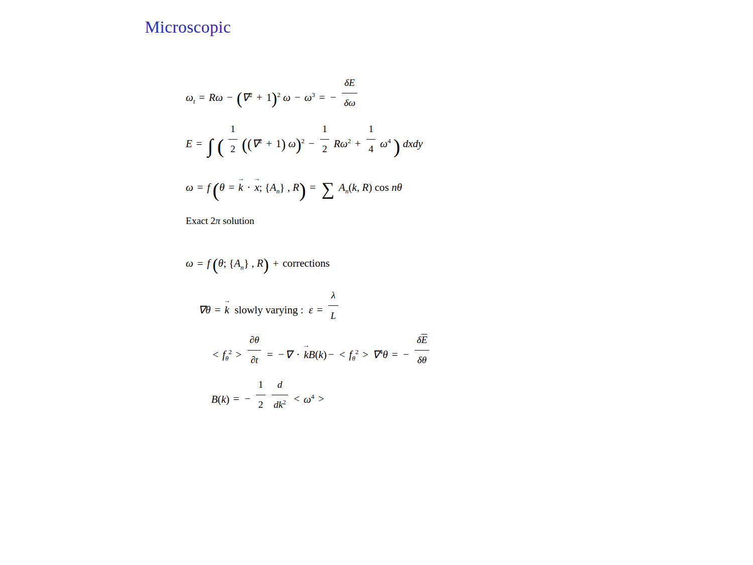Microscopic
ωt = Rω − (∇2 + 1)2 ω − ω3 = − δE δω E = ∫ ( 12 ((∇2 + 1) ω)2 − 12 Rω2 + 14 ω4 ) dxdy ω = f (θ = k · x; {An} , R) = ∑ An(k, R) cos nθ Exact 2π solution
ω = f (θ; {An} , R) + corrections ∇θ = k slowly varying : ε = λL < fθ2 > ∂θ∂t = −∇ · kB(k)− < fθ2 > ∇4θ = − δE δθ B(k) = − 12 ddk2 < ω4 >